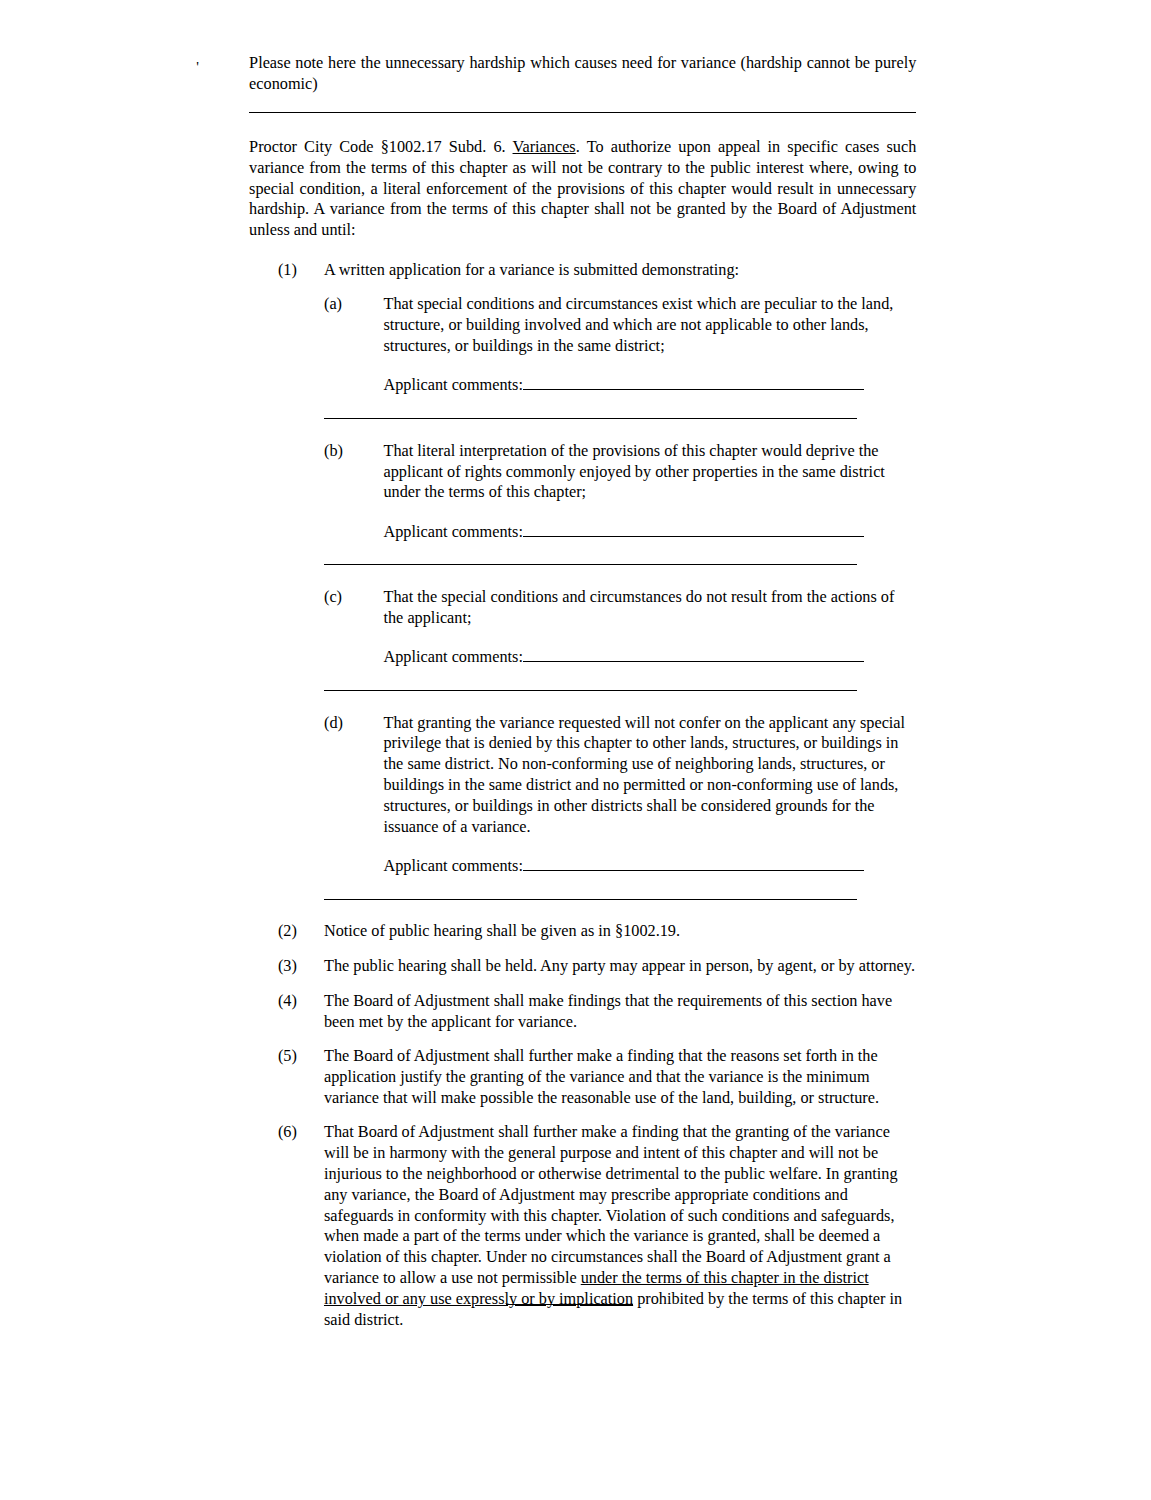'
Please note here the unnecessary hardship which causes need for variance (hardship cannot be purely economic)
Proctor City Code §1002.17 Subd. 6. Variances. To authorize upon appeal in specific cases such variance from the terms of this chapter as will not be contrary to the public interest where, owing to special condition, a literal enforcement of the provisions of this chapter would result in unnecessary hardship. A variance from the terms of this chapter shall not be granted by the Board of Adjustment unless and until:
(1) A written application for a variance is submitted demonstrating:
(a) That special conditions and circumstances exist which are peculiar to the land, structure, or building involved and which are not applicable to other lands, structures, or buildings in the same district;
Applicant comments:
(b) That literal interpretation of the provisions of this chapter would deprive the applicant of rights commonly enjoyed by other properties in the same district under the terms of this chapter;
Applicant comments:
(c) That the special conditions and circumstances do not result from the actions of the applicant;
Applicant comments:
(d) That granting the variance requested will not confer on the applicant any special privilege that is denied by this chapter to other lands, structures, or buildings in the same district. No non-conforming use of neighboring lands, structures, or buildings in the same district and no permitted or non-conforming use of lands, structures, or buildings in other districts shall be considered grounds for the issuance of a variance.
Applicant comments:
(2) Notice of public hearing shall be given as in §1002.19.
(3) The public hearing shall be held. Any party may appear in person, by agent, or by attorney.
(4) The Board of Adjustment shall make findings that the requirements of this section have been met by the applicant for variance.
(5) The Board of Adjustment shall further make a finding that the reasons set forth in the application justify the granting of the variance and that the variance is the minimum variance that will make possible the reasonable use of the land, building, or structure.
(6) That Board of Adjustment shall further make a finding that the granting of the variance will be in harmony with the general purpose and intent of this chapter and will not be injurious to the neighborhood or otherwise detrimental to the public welfare. In granting any variance, the Board of Adjustment may prescribe appropriate conditions and safeguards in conformity with this chapter. Violation of such conditions and safeguards, when made a part of the terms under which the variance is granted, shall be deemed a violation of this chapter. Under no circumstances shall the Board of Adjustment grant a variance to allow a use not permissible under the terms of this chapter in the district involved or any use expressly or by implication prohibited by the terms of this chapter in said district.